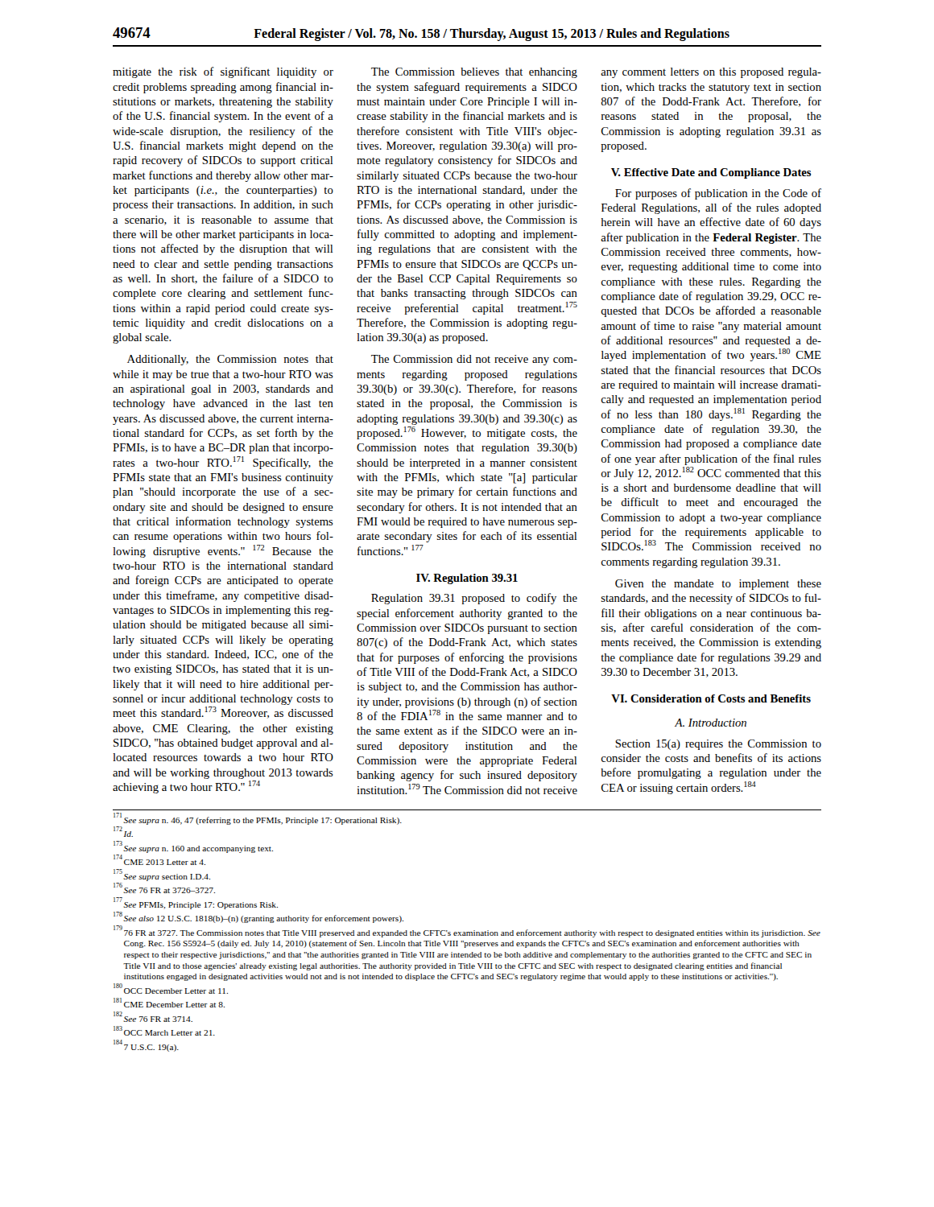49674 Federal Register / Vol. 78, No. 158 / Thursday, August 15, 2013 / Rules and Regulations
mitigate the risk of significant liquidity or credit problems spreading among financial institutions or markets, threatening the stability of the U.S. financial system. In the event of a wide-scale disruption, the resiliency of the U.S. financial markets might depend on the rapid recovery of SIDCOs to support critical market functions and thereby allow other market participants (i.e., the counterparties) to process their transactions. In addition, in such a scenario, it is reasonable to assume that there will be other market participants in locations not affected by the disruption that will need to clear and settle pending transactions as well. In short, the failure of a SIDCO to complete core clearing and settlement functions within a rapid period could create systemic liquidity and credit dislocations on a global scale.
Additionally, the Commission notes that while it may be true that a two-hour RTO was an aspirational goal in 2003, standards and technology have advanced in the last ten years. As discussed above, the current international standard for CCPs, as set forth by the PFMIs, is to have a BC–DR plan that incorporates a two-hour RTO.171 Specifically, the PFMIs state that an FMI's business continuity plan ''should incorporate the use of a secondary site and should be designed to ensure that critical information technology systems can resume operations within two hours following disruptive events.'' 172 Because the two-hour RTO is the international standard and foreign CCPs are anticipated to operate under this timeframe, any competitive disadvantages to SIDCOs in implementing this regulation should be mitigated because all similarly situated CCPs will likely be operating under this standard. Indeed, ICC, one of the two existing SIDCOs, has stated that it is unlikely that it will need to hire additional personnel or incur additional technology costs to meet this standard.173 Moreover, as discussed above, CME Clearing, the other existing SIDCO, ''has obtained budget approval and allocated resources towards a two hour RTO and will be working throughout 2013 towards achieving a two hour RTO.'' 174
The Commission believes that enhancing the system safeguard requirements a SIDCO must maintain under Core Principle I will increase stability in the financial markets and is therefore consistent with Title VIII's objectives. Moreover, regulation 39.30(a) will promote regulatory consistency for SIDCOs and similarly situated CCPs because the two-hour RTO is the international standard, under the PFMIs, for CCPs operating in other jurisdictions. As discussed above, the Commission is fully committed to adopting and implementing regulations that are consistent with the PFMIs to ensure that SIDCOs are QCCPs under the Basel CCP Capital Requirements so that banks transacting through SIDCOs can receive preferential capital treatment.175 Therefore, the Commission is adopting regulation 39.30(a) as proposed.
The Commission did not receive any comments regarding proposed regulations 39.30(b) or 39.30(c). Therefore, for reasons stated in the proposal, the Commission is adopting regulations 39.30(b) and 39.30(c) as proposed.176 However, to mitigate costs, the Commission notes that regulation 39.30(b) should be interpreted in a manner consistent with the PFMIs, which state ''[a] particular site may be primary for certain functions and secondary for others. It is not intended that an FMI would be required to have numerous separate secondary sites for each of its essential functions.'' 177
IV. Regulation 39.31
Regulation 39.31 proposed to codify the special enforcement authority granted to the Commission over SIDCOs pursuant to section 807(c) of the Dodd-Frank Act, which states that for purposes of enforcing the provisions of Title VIII of the Dodd-Frank Act, a SIDCO is subject to, and the Commission has authority under, provisions (b) through (n) of section 8 of the FDIA178 in the same manner and to the same extent as if the SIDCO were an insured depository institution and the Commission were the appropriate Federal banking agency for such insured depository institution.179 The Commission did not receive any comment letters on this proposed regulation, which tracks the statutory text in section 807 of the Dodd-Frank Act. Therefore, for reasons stated in the proposal, the Commission is adopting regulation 39.31 as proposed.
V. Effective Date and Compliance Dates
For purposes of publication in the Code of Federal Regulations, all of the rules adopted herein will have an effective date of 60 days after publication in the Federal Register. The Commission received three comments, however, requesting additional time to come into compliance with these rules. Regarding the compliance date of regulation 39.29, OCC requested that DCOs be afforded a reasonable amount of time to raise ''any material amount of additional resources'' and requested a delayed implementation of two years.180 CME stated that the financial resources that DCOs are required to maintain will increase dramatically and requested an implementation period of no less than 180 days.181 Regarding the compliance date of regulation 39.30, the Commission had proposed a compliance date of one year after publication of the final rules or July 12, 2012.182 OCC commented that this is a short and burdensome deadline that will be difficult to meet and encouraged the Commission to adopt a two-year compliance period for the requirements applicable to SIDCOs.183 The Commission received no comments regarding regulation 39.31.
Given the mandate to implement these standards, and the necessity of SIDCOs to fulfill their obligations on a near continuous basis, after careful consideration of the comments received, the Commission is extending the compliance date for regulations 39.29 and 39.30 to December 31, 2013.
VI. Consideration of Costs and Benefits
A. Introduction
Section 15(a) requires the Commission to consider the costs and benefits of its actions before promulgating a regulation under the CEA or issuing certain orders.184
171 See supra n. 46, 47 (referring to the PFMIs, Principle 17: Operational Risk).
172 Id.
173 See supra n. 160 and accompanying text.
174 CME 2013 Letter at 4.
175 See supra section I.D.4.
176 See 76 FR at 3726–3727.
177 See PFMIs, Principle 17: Operations Risk.
178 See also 12 U.S.C. 1818(b)–(n) (granting authority for enforcement powers).
179 76 FR at 3727. The Commission notes that Title VIII preserved and expanded the CFTC's examination and enforcement authority with respect to designated entities within its jurisdiction. See Cong. Rec. 156 S5924–5 (daily ed. July 14, 2010) (statement of Sen. Lincoln that Title VIII ''preserves and expands the CFTC's and SEC's examination and enforcement authorities with respect to their respective jurisdictions,'' and that ''the authorities granted in Title VIII are intended to be both additive and complementary to the authorities granted to the CFTC and SEC in Title VII and to those agencies' already existing legal authorities. The authority provided in Title VIII to the CFTC and SEC with respect to designated clearing entities and financial institutions engaged in designated activities would not and is not intended to displace the CFTC's and SEC's regulatory regime that would apply to these institutions or activities.'').
180 OCC December Letter at 11.
181 CME December Letter at 8.
182 See 76 FR at 3714.
183 OCC March Letter at 21.
184 7 U.S.C. 19(a).